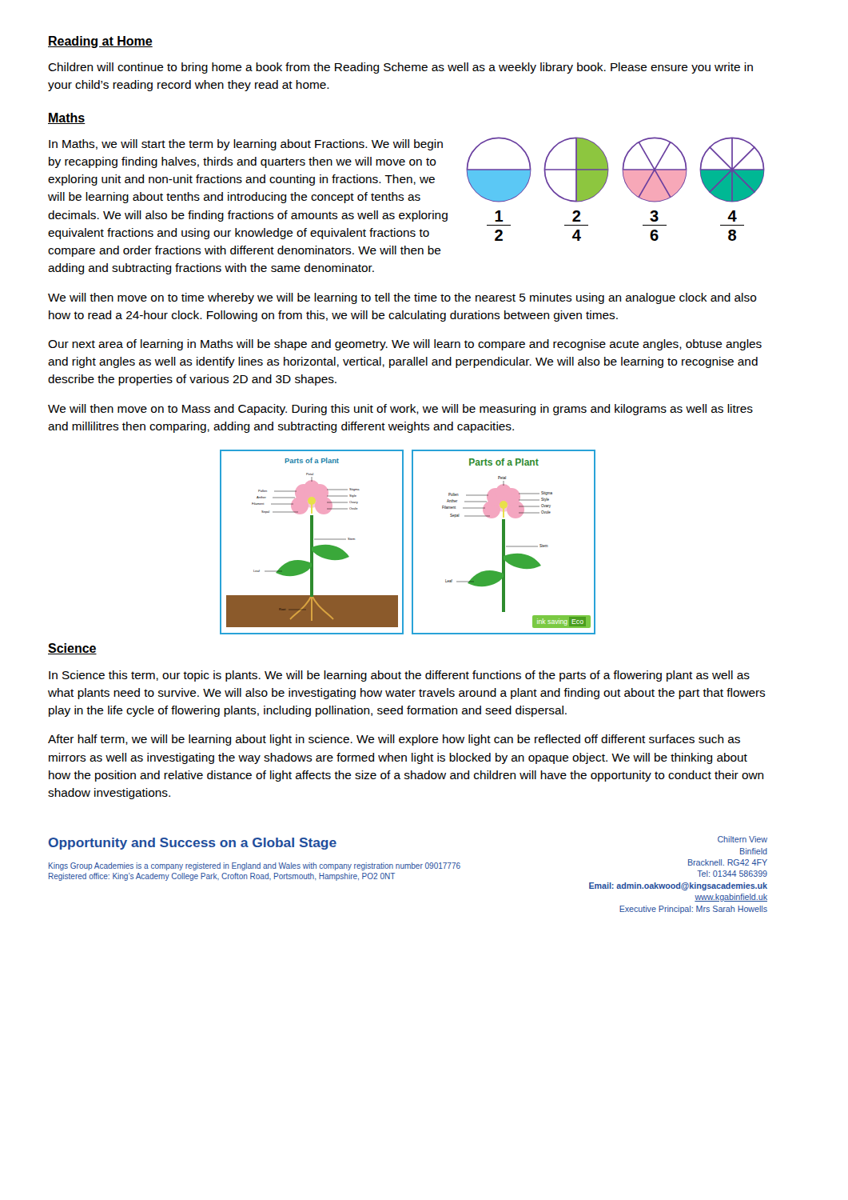Reading at Home
Children will continue to bring home a book from the Reading Scheme as well as a weekly library book. Please ensure you write in your child’s reading record when they read at home.
Maths
12
24
36
48
In Maths, we will start the term by learning about Fractions. We will begin by recapping finding halves, thirds and quarters then we will move on to exploring unit and non-unit fractions and counting in fractions. Then, we will be learning about tenths and introducing the concept of tenths as decimals. We will also be finding fractions of amounts as well as exploring equivalent fractions and using our knowledge of equivalent fractions to compare and order fractions with different denominators. We will then be adding and subtracting fractions with the same denominator.
We will then move on to time whereby we will be learning to tell the time to the nearest 5 minutes using an analogue clock and also how to read a 24-hour clock. Following on from this, we will be calculating durations between given times.
Our next area of learning in Maths will be shape and geometry. We will learn to compare and recognise acute angles, obtuse angles and right angles as well as identify lines as horizontal, vertical, parallel and perpendicular. We will also be learning to recognise and describe the properties of various 2D and 3D shapes.
We will then move on to Mass and Capacity. During this unit of work, we will be measuring in grams and kilograms as well as litres and millilitres then comparing, adding and subtracting different weights and capacities.
Parts of a Plant
Pollen Anther Filament Sepal Petal Stigma Style Ovary Ovule Stem Leaf Root
Parts of a Plant
Pollen Anther Filament Sepal Petal Stigma Style Ovary Ovule Stem Leaf
ink saving Eco
Science
In Science this term, our topic is plants. We will be learning about the different functions of the parts of a flowering plant as well as what plants need to survive. We will also be investigating how water travels around a plant and finding out about the part that flowers play in the life cycle of flowering plants, including pollination, seed formation and seed dispersal.
After half term, we will be learning about light in science. We will explore how light can be reflected off different surfaces such as mirrors as well as investigating the way shadows are formed when light is blocked by an opaque object. We will be thinking about how the position and relative distance of light affects the size of a shadow and children will have the opportunity to conduct their own shadow investigations.
Opportunity and Success on a Global Stage
Kings Group Academies is a company registered in England and Wales with company registration number 09017776
Registered office: King’s Academy College Park, Crofton Road, Portsmouth, Hampshire, PO2 0NT
Chiltern View
Binfield
Bracknell. RG42 4FY
Tel: 01344 586399
Email: admin.oakwood@kingsacademies.uk
www.kgabinfield.uk
Executive Principal: Mrs Sarah Howells